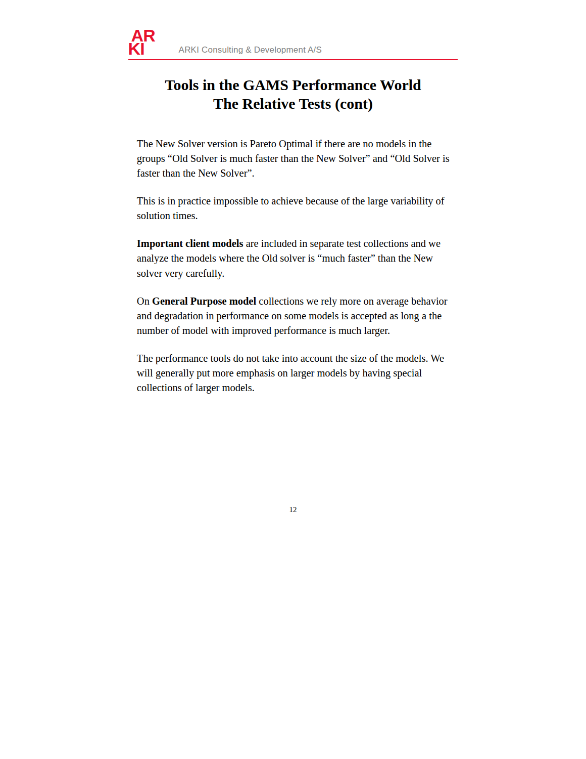AR KI
ARKI Consulting & Development A/S
Tools in the GAMS Performance World
The Relative Tests (cont)
The New Solver version is Pareto Optimal if there are no models in the groups “Old Solver is much faster than the New Solver” and “Old Solver is faster than the New Solver”.
This is in practice impossible to achieve because of the large variability of solution times.
Important client models are included in separate test collections and we analyze the models where the Old solver is “much faster” than the New solver very carefully.
On General Purpose model collections we rely more on average behavior and degradation in performance on some models is accepted as long a the number of model with improved performance is much larger.
The performance tools do not take into account the size of the models. We will generally put more emphasis on larger models by having special collections of larger models.
12